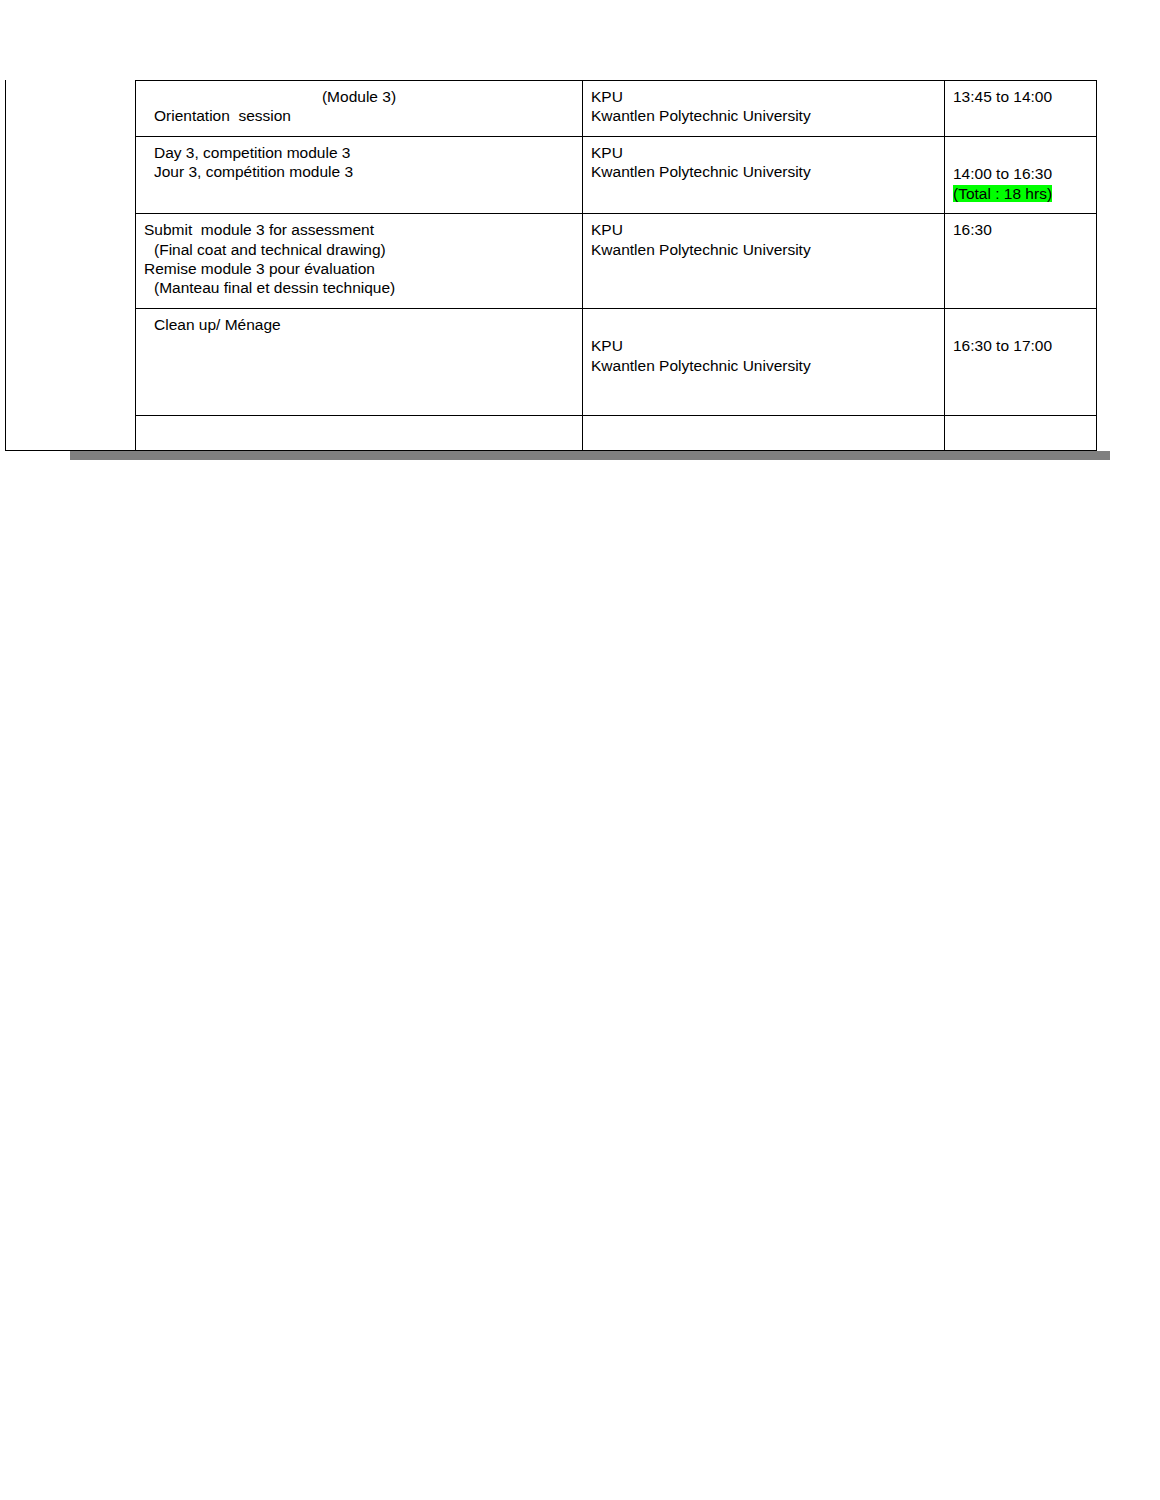| (Module 3) Orientation session | KPU Kwantlen Polytechnic University | 13:45 to 14:00 |
| Day 3, competition module 3 Jour 3, compétition module 3 | KPU Kwantlen Polytechnic University | 14:00 to 16:30 (Total : 18 hrs) |
| Submit module 3 for assessment (Final coat and technical drawing) Remise module 3 pour évaluation (Manteau final et dessin technique) | KPU Kwantlen Polytechnic University | 16:30 |
| Clean up/ Ménage | KPU Kwantlen Polytechnic University | 16:30 to 17:00 |